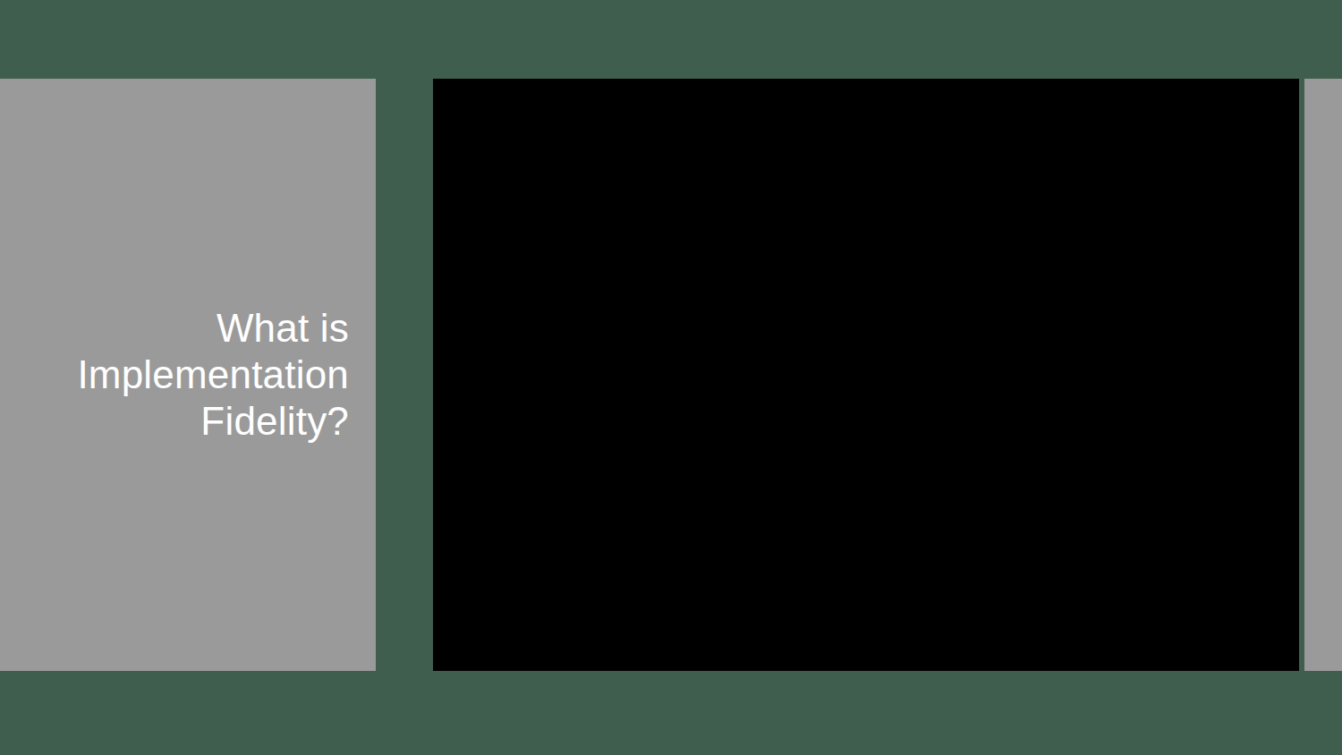What is
Implementation
Fidelity?